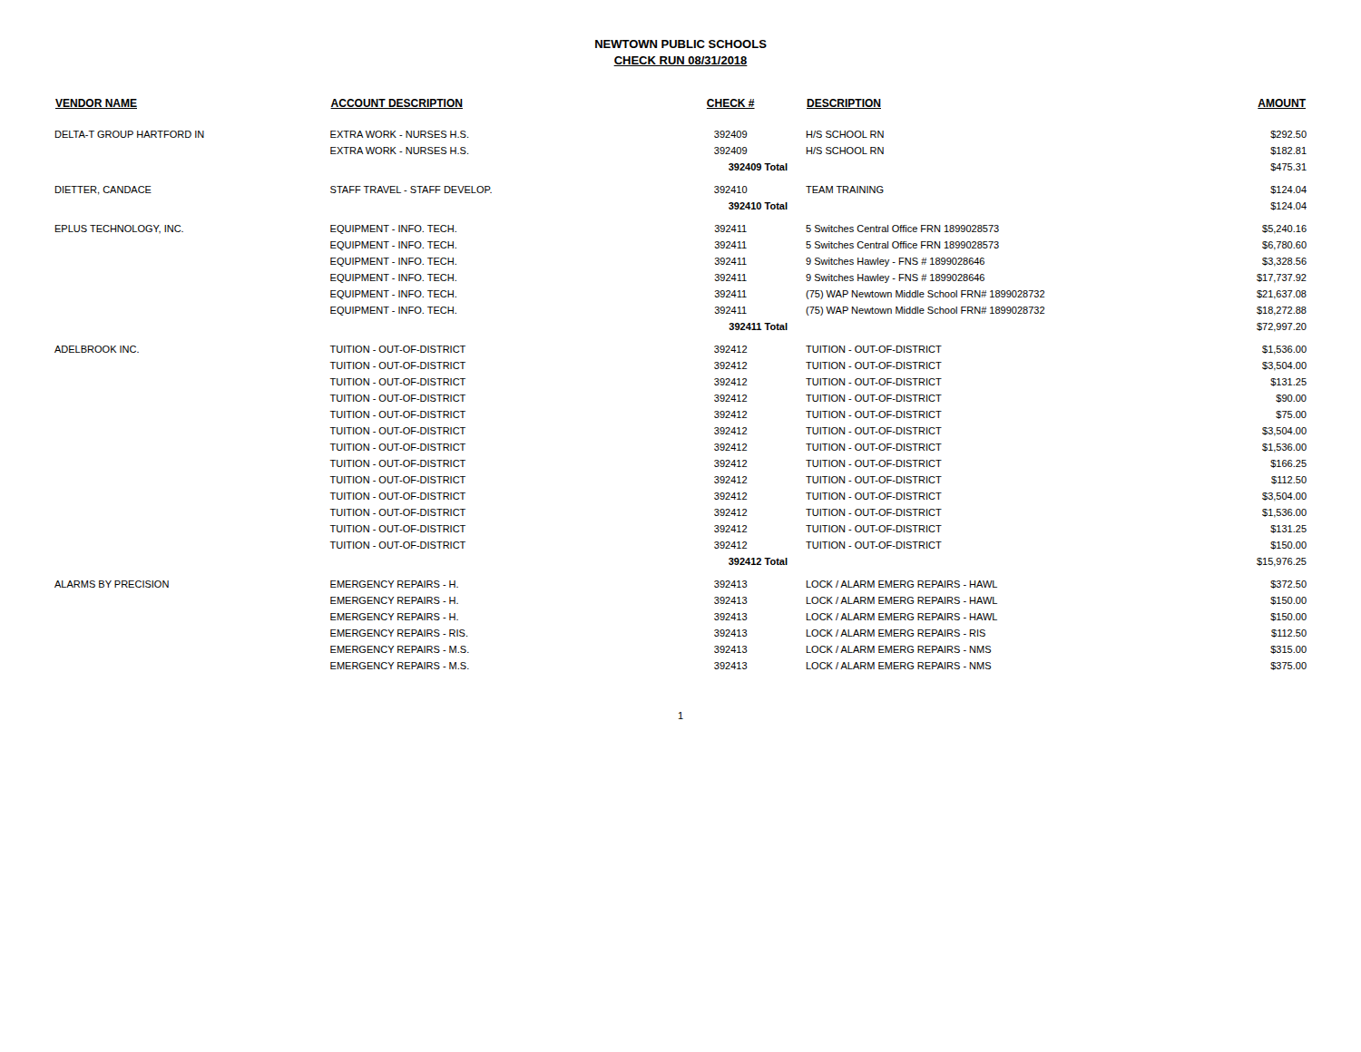NEWTOWN PUBLIC SCHOOLS
CHECK RUN 08/31/2018
| VENDOR NAME | ACCOUNT DESCRIPTION | CHECK # | DESCRIPTION | AMOUNT |
| --- | --- | --- | --- | --- |
| DELTA-T GROUP HARTFORD IN | EXTRA WORK - NURSES H.S. | 392409 | H/S SCHOOL RN | $292.50 |
| | EXTRA WORK - NURSES H.S. | 392409 | H/S SCHOOL RN | $182.81 |
| | | 392409 Total | | $475.31 |
| DIETTER, CANDACE | STAFF TRAVEL - STAFF DEVELOP. | 392410 | TEAM TRAINING | $124.04 |
| | | 392410 Total | | $124.04 |
| EPLUS TECHNOLOGY, INC. | EQUIPMENT - INFO. TECH. | 392411 | 5 Switches Central Office FRN 1899028573 | $5,240.16 |
| | EQUIPMENT - INFO. TECH. | 392411 | 5 Switches Central Office FRN 1899028573 | $6,780.60 |
| | EQUIPMENT - INFO. TECH. | 392411 | 9 Switches Hawley - FNS # 1899028646 | $3,328.56 |
| | EQUIPMENT - INFO. TECH. | 392411 | 9 Switches Hawley - FNS # 1899028646 | $17,737.92 |
| | EQUIPMENT - INFO. TECH. | 392411 | (75) WAP Newtown Middle School FRN# 1899028732 | $21,637.08 |
| | EQUIPMENT - INFO. TECH. | 392411 | (75) WAP Newtown Middle School FRN# 1899028732 | $18,272.88 |
| | | 392411 Total | | $72,997.20 |
| ADELBROOK INC. | TUITION - OUT-OF-DISTRICT | 392412 | TUITION - OUT-OF-DISTRICT | $1,536.00 |
| | TUITION - OUT-OF-DISTRICT | 392412 | TUITION - OUT-OF-DISTRICT | $3,504.00 |
| | TUITION - OUT-OF-DISTRICT | 392412 | TUITION - OUT-OF-DISTRICT | $131.25 |
| | TUITION - OUT-OF-DISTRICT | 392412 | TUITION - OUT-OF-DISTRICT | $90.00 |
| | TUITION - OUT-OF-DISTRICT | 392412 | TUITION - OUT-OF-DISTRICT | $75.00 |
| | TUITION - OUT-OF-DISTRICT | 392412 | TUITION - OUT-OF-DISTRICT | $3,504.00 |
| | TUITION - OUT-OF-DISTRICT | 392412 | TUITION - OUT-OF-DISTRICT | $1,536.00 |
| | TUITION - OUT-OF-DISTRICT | 392412 | TUITION - OUT-OF-DISTRICT | $166.25 |
| | TUITION - OUT-OF-DISTRICT | 392412 | TUITION - OUT-OF-DISTRICT | $112.50 |
| | TUITION - OUT-OF-DISTRICT | 392412 | TUITION - OUT-OF-DISTRICT | $3,504.00 |
| | TUITION - OUT-OF-DISTRICT | 392412 | TUITION - OUT-OF-DISTRICT | $1,536.00 |
| | TUITION - OUT-OF-DISTRICT | 392412 | TUITION - OUT-OF-DISTRICT | $131.25 |
| | TUITION - OUT-OF-DISTRICT | 392412 | TUITION - OUT-OF-DISTRICT | $150.00 |
| | | 392412 Total | | $15,976.25 |
| ALARMS BY PRECISION | EMERGENCY REPAIRS - H. | 392413 | LOCK / ALARM EMERG REPAIRS - HAWL | $372.50 |
| | EMERGENCY REPAIRS - H. | 392413 | LOCK / ALARM EMERG REPAIRS - HAWL | $150.00 |
| | EMERGENCY REPAIRS - H. | 392413 | LOCK / ALARM EMERG REPAIRS - HAWL | $150.00 |
| | EMERGENCY REPAIRS - RIS. | 392413 | LOCK / ALARM EMERG REPAIRS - RIS | $112.50 |
| | EMERGENCY REPAIRS - M.S. | 392413 | LOCK / ALARM EMERG REPAIRS - NMS | $315.00 |
| | EMERGENCY REPAIRS - M.S. | 392413 | LOCK / ALARM EMERG REPAIRS - NMS | $375.00 |
1